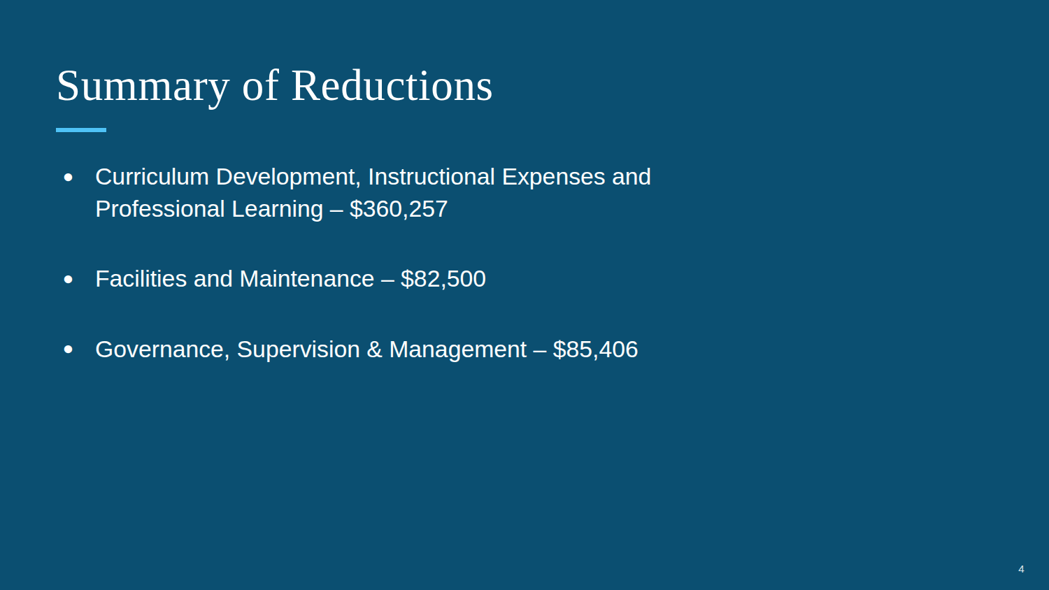Summary of Reductions
Curriculum Development, Instructional Expenses and Professional Learning – $360,257
Facilities and Maintenance – $82,500
Governance, Supervision & Management – $85,406
4